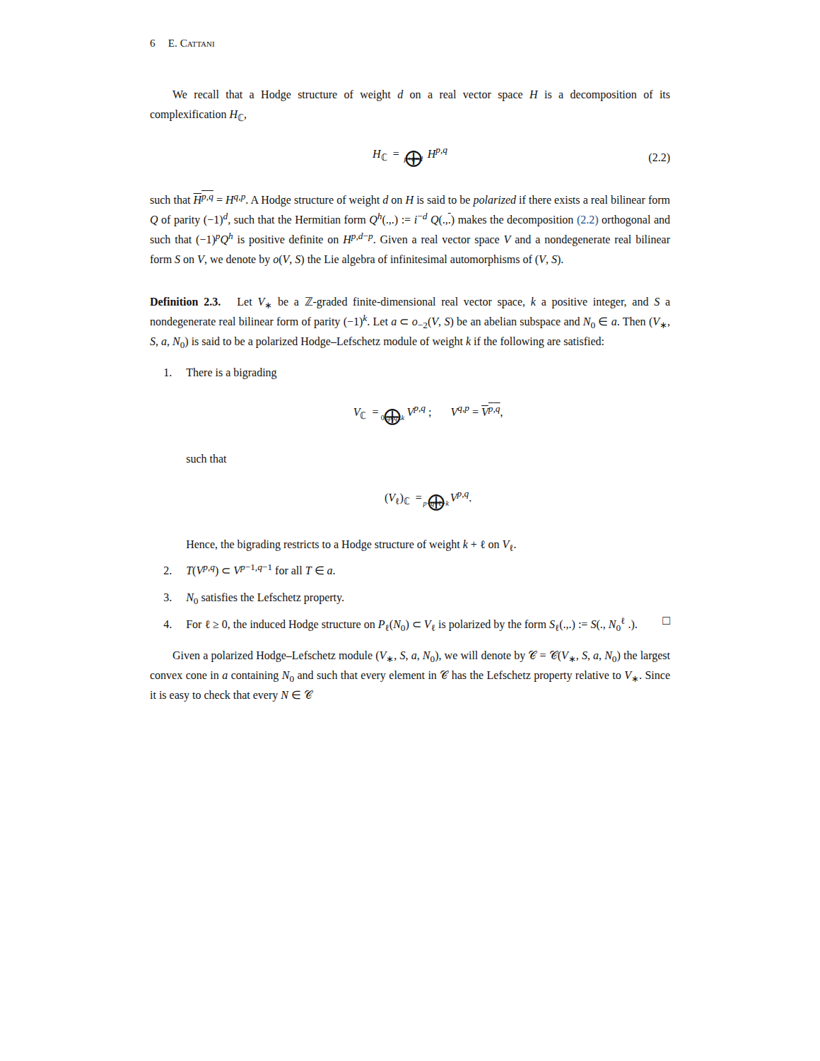6 E. Cattani
We recall that a Hodge structure of weight d on a real vector space H is a decomposition of its complexification Hℂ,
Hℂ = ⨁p+q=d Hp,q (2.2)
such that Hp,q = Hq,p. A Hodge structure of weight d on H is said to be polarized if there exists a real bilinear form Q of parity (−1)d, such that the Hermitian form Qh(.,.) := i−d Q(.,.) makes the decomposition (2.2) orthogonal and such that (−1)pQh is positive definite on Hp,d−p. Given a real vector space V and a nondegenerate real bilinear form S on V, we denote by o(V, S) the Lie algebra of infinitesimal automorphisms of (V, S).
Definition 2.3. Let V∗ be a ℤ-graded finite-dimensional real vector space, k a positive integer, and S a nondegenerate real bilinear form of parity (−1)k. Let a ⊂ o−2(V, S) be an abelian subspace and N0 ∈ a. Then (V∗, S, a, N0) is said to be a polarized Hodge–Lefschetz module of weight k if the following are satisfied:
There is a bigrading
Vℂ = ⨁0≤p,q≤k Vp,q ; Vq,p = Vp,q,
such that
(Vℓ)ℂ = ⨁p+q=ℓ+k Vp,q.
Hence, the bigrading restricts to a Hodge structure of weight k + ℓ on Vℓ.
T(Vp,q) ⊂ Vp−1,q−1 for all T ∈ a.
N0 satisfies the Lefschetz property.
For ℓ ≥ 0, the induced Hodge structure on Pℓ(N0) ⊂ Vℓ is polarized by the form Sℓ(.,.) := S(., N0ℓ .).□
Given a polarized Hodge–Lefschetz module (V∗, S, a, N0), we will denote by 𝒞 = 𝒞(V∗, S, a, N0) the largest convex cone in a containing N0 and such that every element in 𝒞 has the Lefschetz property relative to V∗. Since it is easy to check that every N ∈ 𝒞